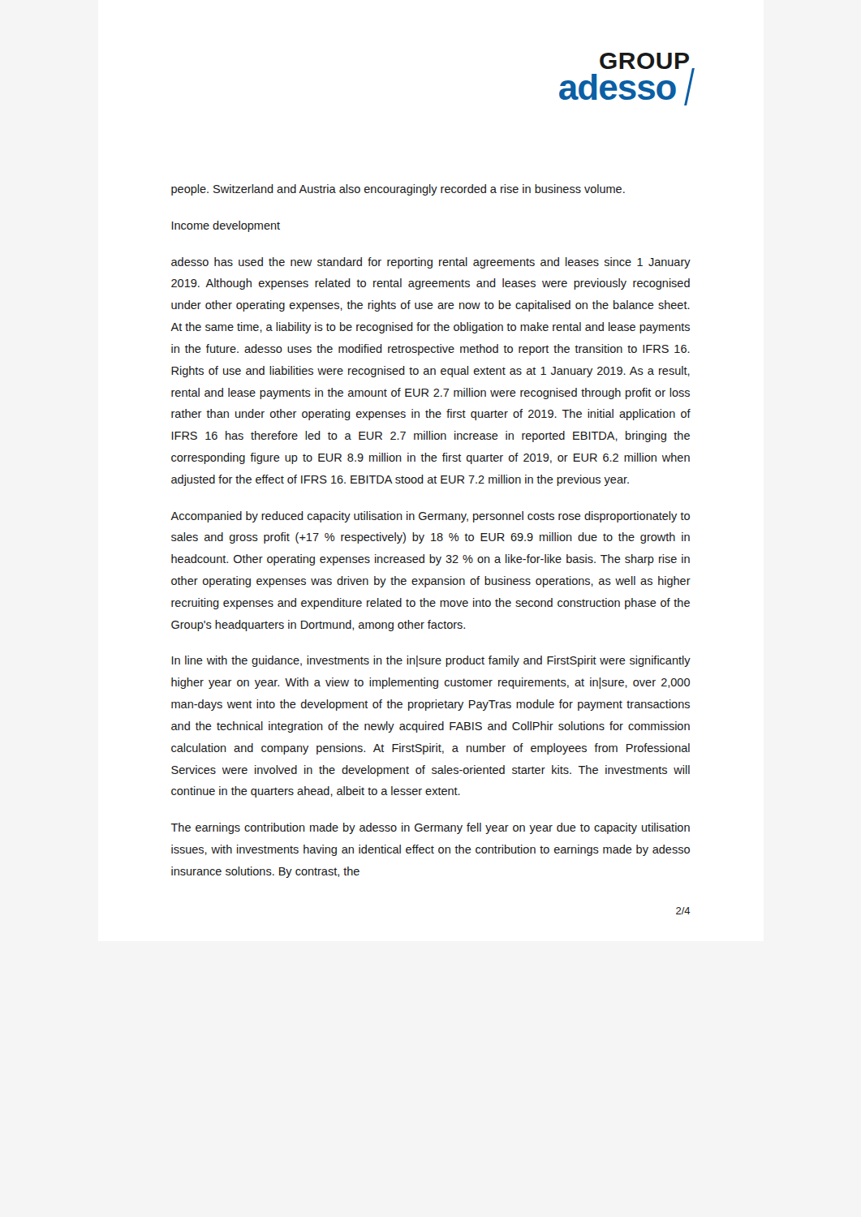GROUP
adesso
people. Switzerland and Austria also encouragingly recorded a rise in business volume.
Income development
adesso has used the new standard for reporting rental agreements and leases since 1 January 2019. Although expenses related to rental agreements and leases were previously recognised under other operating expenses, the rights of use are now to be capitalised on the balance sheet. At the same time, a liability is to be recognised for the obligation to make rental and lease payments in the future. adesso uses the modified retrospective method to report the transition to IFRS 16. Rights of use and liabilities were recognised to an equal extent as at 1 January 2019. As a result, rental and lease payments in the amount of EUR 2.7 million were recognised through profit or loss rather than under other operating expenses in the first quarter of 2019. The initial application of IFRS 16 has therefore led to a EUR 2.7 million increase in reported EBITDA, bringing the corresponding figure up to EUR 8.9 million in the first quarter of 2019, or EUR 6.2 million when adjusted for the effect of IFRS 16. EBITDA stood at EUR 7.2 million in the previous year.
Accompanied by reduced capacity utilisation in Germany, personnel costs rose disproportionately to sales and gross profit (+17 % respectively) by 18 % to EUR 69.9 million due to the growth in headcount. Other operating expenses increased by 32 % on a like-for-like basis. The sharp rise in other operating expenses was driven by the expansion of business operations, as well as higher recruiting expenses and expenditure related to the move into the second construction phase of the Group's headquarters in Dortmund, among other factors.
In line with the guidance, investments in the in|sure product family and FirstSpirit were significantly higher year on year. With a view to implementing customer requirements, at in|sure, over 2,000 man-days went into the development of the proprietary PayTras module for payment transactions and the technical integration of the newly acquired FABIS and CollPhir solutions for commission calculation and company pensions. At FirstSpirit, a number of employees from Professional Services were involved in the development of sales-oriented starter kits. The investments will continue in the quarters ahead, albeit to a lesser extent.
The earnings contribution made by adesso in Germany fell year on year due to capacity utilisation issues, with investments having an identical effect on the contribution to earnings made by adesso insurance solutions. By contrast, the
2/4